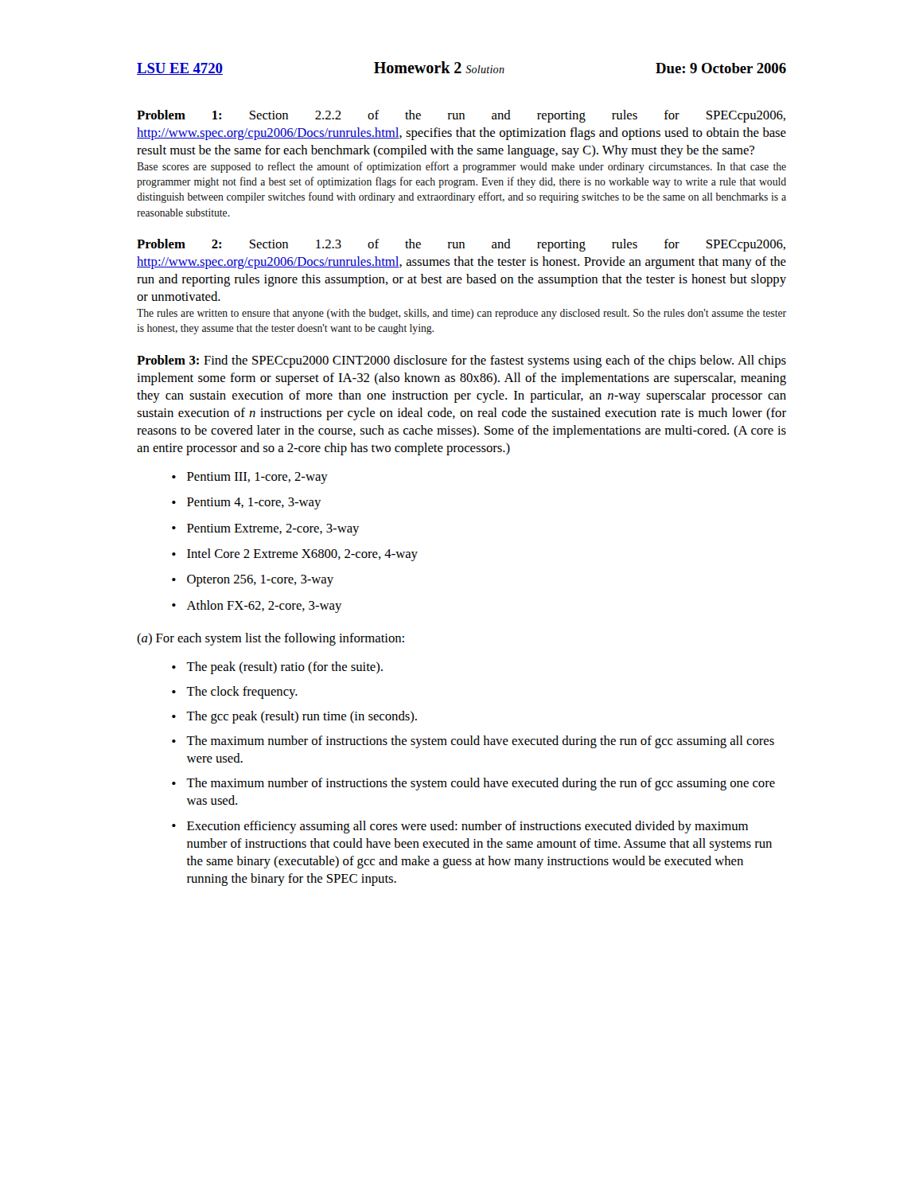LSU EE 4720
Homework 2 Solution
Due: 9 October 2006
Problem 1: Section 2.2.2 of the run and reporting rules for SPECcpu2006, http://www.spec.org/cpu2006/Docs/runrules.html, specifies that the optimization flags and options used to obtain the base result must be the same for each benchmark (compiled with the same language, say C). Why must they be the same?
Base scores are supposed to reflect the amount of optimization effort a programmer would make under ordinary circumstances. In that case the programmer might not find a best set of optimization flags for each program. Even if they did, there is no workable way to write a rule that would distinguish between compiler switches found with ordinary and extraordinary effort, and so requiring switches to be the same on all benchmarks is a reasonable substitute.
Problem 2: Section 1.2.3 of the run and reporting rules for SPECcpu2006, http://www.spec.org/cpu2006/Docs/runrules.html, assumes that the tester is honest. Provide an argument that many of the run and reporting rules ignore this assumption, or at best are based on the assumption that the tester is honest but sloppy or unmotivated.
The rules are written to ensure that anyone (with the budget, skills, and time) can reproduce any disclosed result. So the rules don't assume the tester is honest, they assume that the tester doesn't want to be caught lying.
Problem 3: Find the SPECcpu2000 CINT2000 disclosure for the fastest systems using each of the chips below. All chips implement some form or superset of IA-32 (also known as 80x86). All of the implementations are superscalar, meaning they can sustain execution of more than one instruction per cycle. In particular, an n-way superscalar processor can sustain execution of n instructions per cycle on ideal code, on real code the sustained execution rate is much lower (for reasons to be covered later in the course, such as cache misses). Some of the implementations are multi-cored. (A core is an entire processor and so a 2-core chip has two complete processors.)
Pentium III, 1-core, 2-way
Pentium 4, 1-core, 3-way
Pentium Extreme, 2-core, 3-way
Intel Core 2 Extreme X6800, 2-core, 4-way
Opteron 256, 1-core, 3-way
Athlon FX-62, 2-core, 3-way
(a) For each system list the following information:
The peak (result) ratio (for the suite).
The clock frequency.
The gcc peak (result) run time (in seconds).
The maximum number of instructions the system could have executed during the run of gcc assuming all cores were used.
The maximum number of instructions the system could have executed during the run of gcc assuming one core was used.
Execution efficiency assuming all cores were used: number of instructions executed divided by maximum number of instructions that could have been executed in the same amount of time. Assume that all systems run the same binary (executable) of gcc and make a guess at how many instructions would be executed when running the binary for the SPEC inputs.